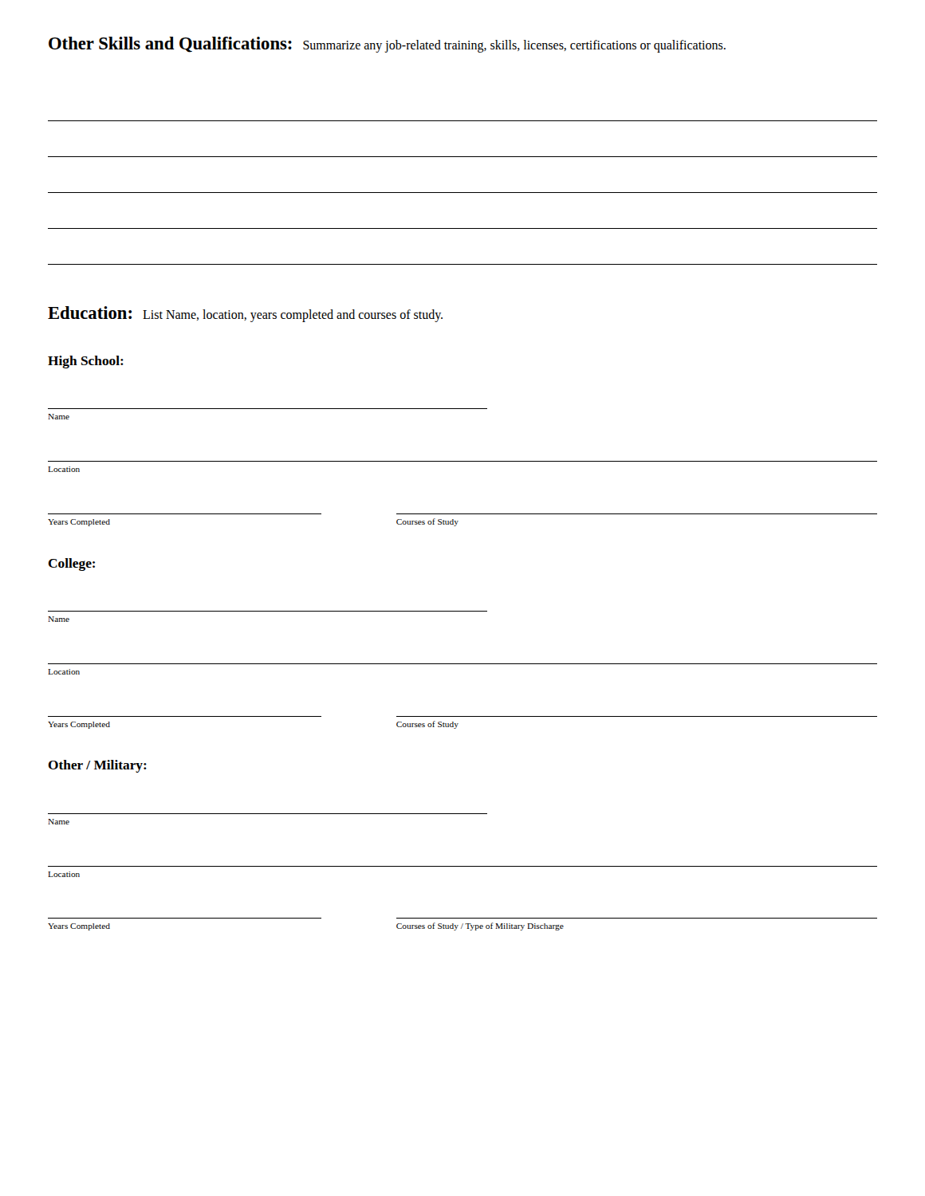Other Skills and Qualifications:
Summarize any job-related training, skills, licenses, certifications or qualifications.
Education:
List Name, location, years completed and courses of study.
High School:
Name
Location
| Years Completed | | Courses of Study |
College:
Name
Location
| Years Completed | | Courses of Study |
Other / Military:
Name
Location
| Years Completed | | Courses of Study / Type of Military Discharge |